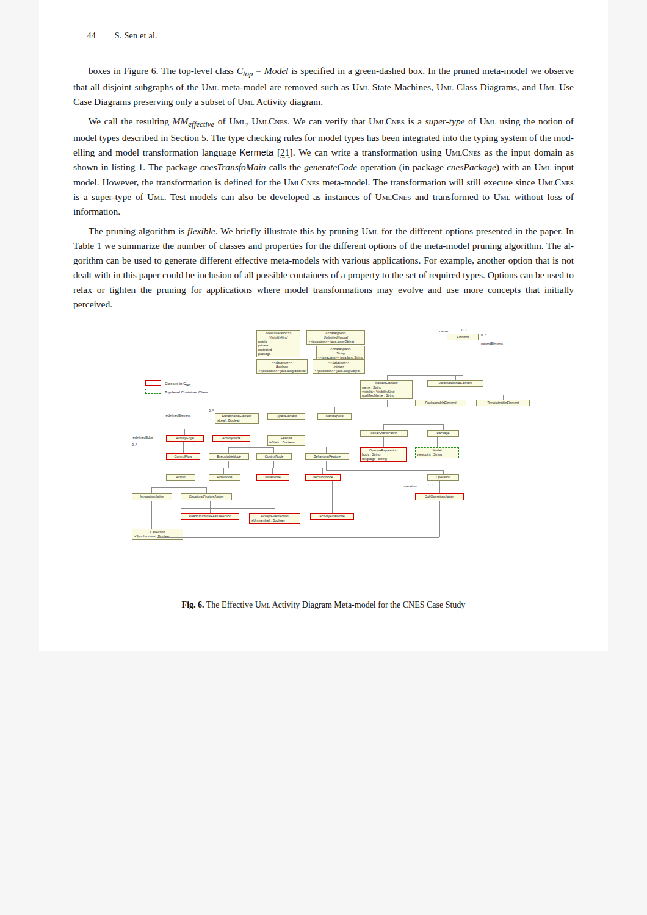44 S. Sen et al.
boxes in Figure 6. The top-level class Ctop = Model is specified in a green-dashed box. In the pruned meta-model we observe that all disjoint subgraphs of the Uml meta-model are removed such as Uml State Machines, Uml Class Diagrams, and Uml Use Case Diagrams preserving only a subset of Uml Activity diagram.
We call the resulting MMeffective of Uml, UmlCnes. We can verify that UmlCnes is a super-type of Uml using the notion of model types described in Section 5. The type checking rules for model types has been integrated into the typing system of the modelling and model transformation language Kermeta [21]. We can write a transformation using UmlCnes as the input domain as shown in listing 1. The package cnesTransfoMain calls the generateCode operation (in package cnesPackage) with an Uml input model. However, the transformation is defined for the UmlCnes meta-model. The transformation will still execute since UmlCnes is a super-type of Uml. Test models can also be developed as instances of UmlCnes and transformed to Uml without loss of information.
The pruning algorithm is flexible. We briefly illustrate this by pruning Uml for the different options presented in the paper. In Table 1 we summarize the number of classes and properties for the different options of the meta-model pruning algorithm. The algorithm can be used to generate different effective meta-models with various applications. For example, another option that is not dealt with in this paper could be inclusion of all possible containers of a property to the set of required types. Options can be used to relax or tighten the pruning for applications where model transformations may evolve and use more concepts that initially perceived.
<<enumeration>>
VisibilityKind
public
private
protected
package
<<datatype>>
UnlimitedNatural
<<javaclass>> java.lang.Object
<<datatype>>
String
<<javaclass>> java.lang.String
<<datatype>>
Boolean
<<javaclass>> java.lang.Boolean
<<datatype>>
Integer
<<javaclass>> java.lang.Object
Classes in Creq
Top-level Container Class
owner
0..1
Element
0..*
ownedElement
NamedElement
name : String
visibility : VisibilityKind
qualifiedName : String
ParameterableElement
PackageableElement
TemplateableElement
redefinedElement
0..*
RedefinableElement
isLeaf : Boolean
TypedElement
Namespace
ValueSpecification
Package
redefinedEdge
0..*
ActivityEdge
ActivityNode
Feature
isStatic : Boolean
OpaqueExpression
body : String
language : String
Model
viewpoint : String
ControlFlow
ExecutableNode
ControlNode
BehavioralFeature
Action
FinalNode
InitialNode
DecisionNode
Operation
operation
1..1
InvocationAction
StructuralFeatureAction
CallOperationAction
ReadStructuralFeatureAction
AcceptEventAction
isUnmarshall : Boolean
ActivityFinalNode
CallAction
isSynchronous : Boolean
Fig. 6. The Effective Uml Activity Diagram Meta-model for the CNES Case Study